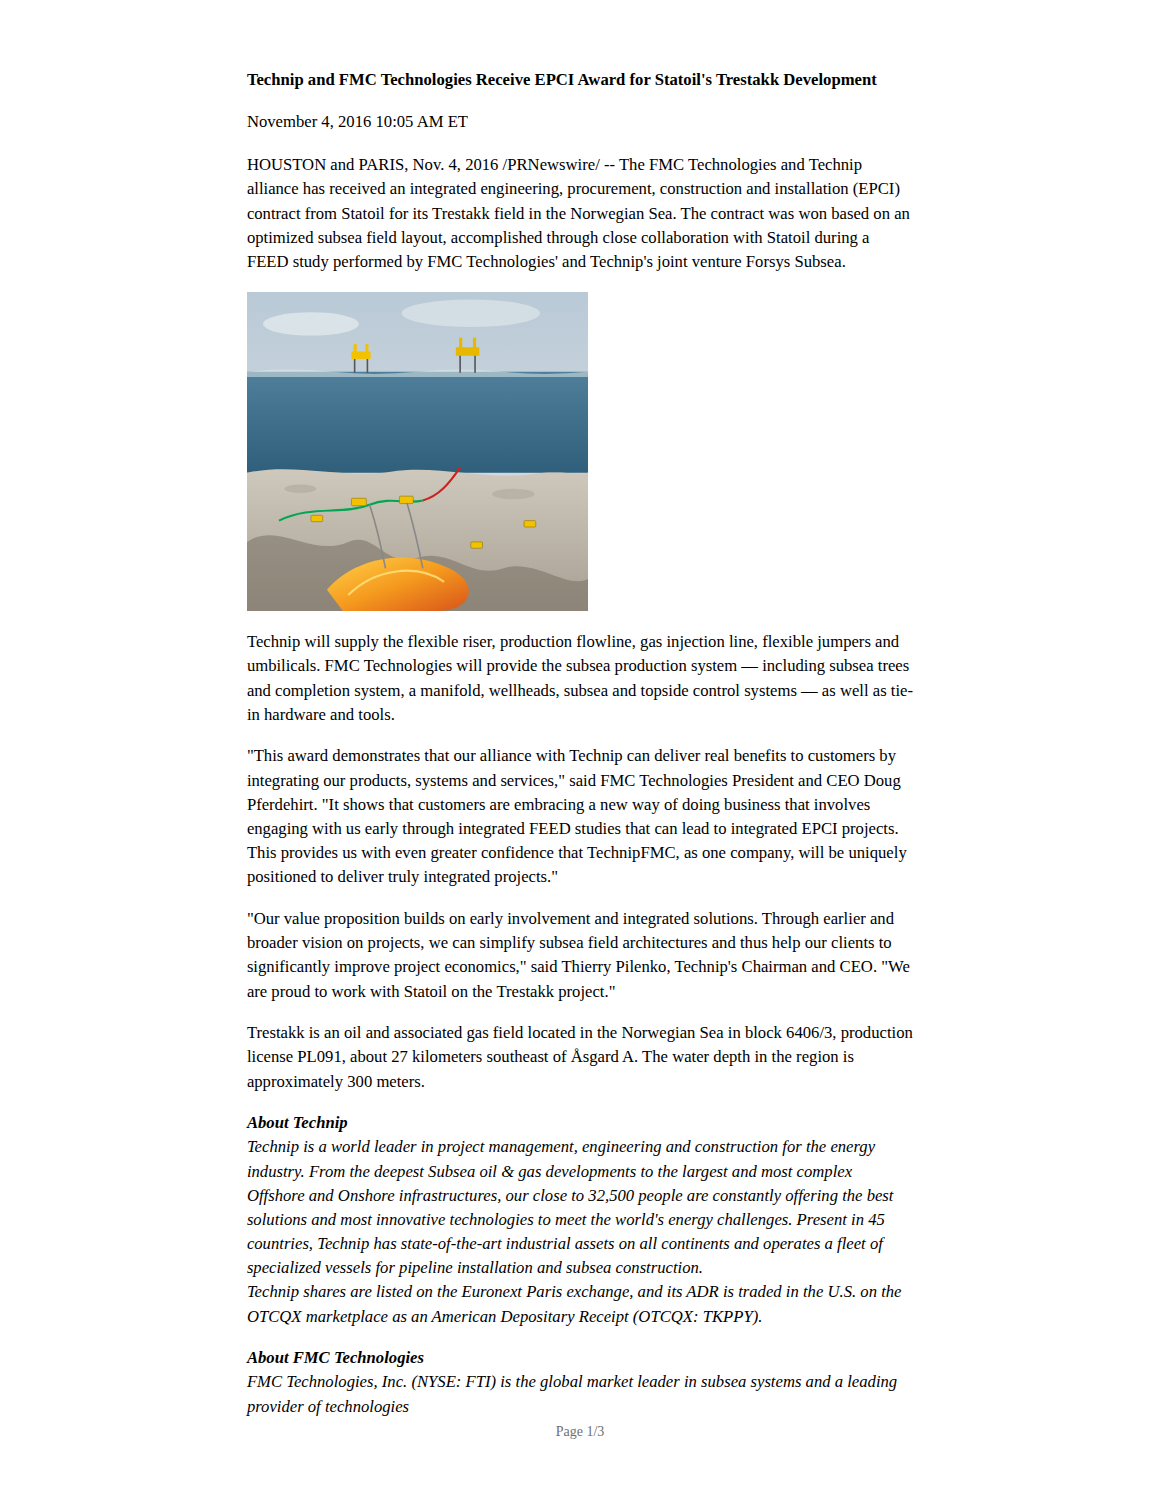Technip and FMC Technologies Receive EPCI Award for Statoil's Trestakk Development
November 4, 2016 10:05 AM ET
HOUSTON and PARIS, Nov. 4, 2016 /PRNewswire/ -- The FMC Technologies and Technip alliance has received an integrated engineering, procurement, construction and installation (EPCI) contract from Statoil for its Trestakk field in the Norwegian Sea. The contract was won based on an optimized subsea field layout, accomplished through close collaboration with Statoil during a FEED study performed by FMC Technologies' and Technip's joint venture Forsys Subsea.
Technip will supply the flexible riser, production flowline, gas injection line, flexible jumpers and umbilicals. FMC Technologies will provide the subsea production system — including subsea trees and completion system, a manifold, wellheads, subsea and topside control systems — as well as tie-in hardware and tools.
"This award demonstrates that our alliance with Technip can deliver real benefits to customers by integrating our products, systems and services," said FMC Technologies President and CEO Doug Pferdehirt. "It shows that customers are embracing a new way of doing business that involves engaging with us early through integrated FEED studies that can lead to integrated EPCI projects. This provides us with even greater confidence that TechnipFMC, as one company, will be uniquely positioned to deliver truly integrated projects."
"Our value proposition builds on early involvement and integrated solutions. Through earlier and broader vision on projects, we can simplify subsea field architectures and thus help our clients to significantly improve project economics," said Thierry Pilenko, Technip's Chairman and CEO. "We are proud to work with Statoil on the Trestakk project."
Trestakk is an oil and associated gas field located in the Norwegian Sea in block 6406/3, production license PL091, about 27 kilometers southeast of Åsgard A. The water depth in the region is approximately 300 meters.
About Technip
Technip is a world leader in project management, engineering and construction for the energy industry. From the deepest Subsea oil & gas developments to the largest and most complex Offshore and Onshore infrastructures, our close to 32,500 people are constantly offering the best solutions and most innovative technologies to meet the world's energy challenges. Present in 45 countries, Technip has state-of-the-art industrial assets on all continents and operates a fleet of specialized vessels for pipeline installation and subsea construction. Technip shares are listed on the Euronext Paris exchange, and its ADR is traded in the U.S. on the OTCQX marketplace as an American Depositary Receipt (OTCQX: TKPPY).
About FMC Technologies
FMC Technologies, Inc. (NYSE: FTI) is the global market leader in subsea systems and a leading provider of technologies
Page 1/3